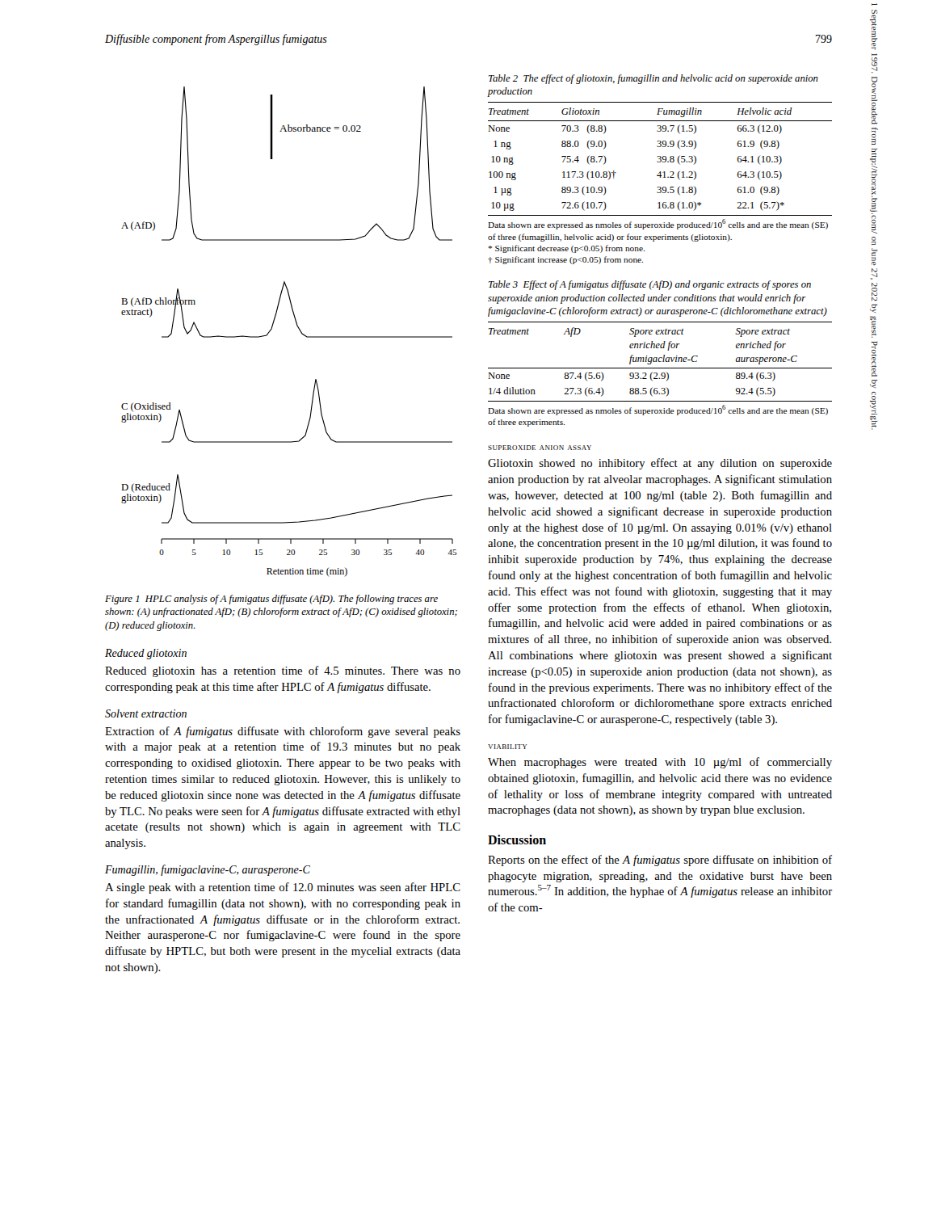Thorax: first published as 10.1136/thx.52.9.796 on 1 September 1997. Downloaded from http://thorax.bmj.com/ on June 27, 2022 by guest. Protected by copyright.
Diffusible component from Aspergillus fumigatus 799
Absorbance = 0.02 A (AfD) B (AfD chlorform extract) C (Oxidised gliotoxin) D (Reduced gliotoxin) 0 5 10 15 20 25 30 35 40 45 Retention time (min)
Figure 1 HPLC analysis of A fumigatus diffusate (AfD). The following traces are shown: (A) unfractionated AfD; (B) chloroform extract of AfD; (C) oxidised gliotoxin; (D) reduced gliotoxin.
Reduced gliotoxin
Reduced gliotoxin has a retention time of 4.5 minutes. There was no corresponding peak at this time after HPLC of A fumigatus diffusate.
Solvent extraction
Extraction of A fumigatus diffusate with chloroform gave several peaks with a major peak at a retention time of 19.3 minutes but no peak corresponding to oxidised gliotoxin. There appear to be two peaks with retention times similar to reduced gliotoxin. However, this is unlikely to be reduced gliotoxin since none was detected in the A fumigatus diffusate by TLC. No peaks were seen for A fumigatus diffusate extracted with ethyl acetate (results not shown) which is again in agreement with TLC analysis.
Fumagillin, fumigaclavine-C, aurasperone-C
A single peak with a retention time of 12.0 minutes was seen after HPLC for standard fumagillin (data not shown), with no corresponding peak in the unfractionated A fumigatus diffusate or in the chloroform extract. Neither aurasperone-C nor fumigaclavine-C were found in the spore diffusate by HPTLC, but both were present in the mycelial extracts (data not shown).
Table 2 The effect of gliotoxin, fumagillin and helvolic acid on superoxide anion production
| Treatment | Gliotoxin | Fumagillin | Helvolic acid |
| --- | --- | --- | --- |
| None | 70.3 (8.8) | 39.7 (1.5) | 66.3 (12.0) |
| 1 ng | 88.0 (9.0) | 39.9 (3.9) | 61.9 (9.8) |
| 10 ng | 75.4 (8.7) | 39.8 (5.3) | 64.1 (10.3) |
| 100 ng | 117.3 (10.8)† | 41.2 (1.2) | 64.3 (10.5) |
| 1 µg | 89.3 (10.9) | 39.5 (1.8) | 61.0 (9.8) |
| 10 µg | 72.6 (10.7) | 16.8 (1.0)* | 22.1 (5.7)* |
Data shown are expressed as nmoles of superoxide produced/106 cells and are the mean (SE) of three (fumagillin, helvolic acid) or four experiments (gliotoxin).
* Significant decrease (p<0.05) from none.
† Significant increase (p<0.05) from none.
Table 3 Effect of A fumigatus diffusate (AfD) and organic extracts of spores on superoxide anion production collected under conditions that would enrich for fumigaclavine-C (chloroform extract) or aurasperone-C (dichloromethane extract)
| Treatment | AfD | Spore extract enriched for fumigaclavine-C | Spore extract enriched for aurasperone-C |
| --- | --- | --- | --- |
| None | 87.4 (5.6) | 93.2 (2.9) | 89.4 (6.3) |
| 1/4 dilution | 27.3 (6.4) | 88.5 (6.3) | 92.4 (5.5) |
Data shown are expressed as nmoles of superoxide produced/106 cells and are the mean (SE) of three experiments.
superoxide anion assay
Gliotoxin showed no inhibitory effect at any dilution on superoxide anion production by rat alveolar macrophages. A significant stimulation was, however, detected at 100 ng/ml (table 2). Both fumagillin and helvolic acid showed a significant decrease in superoxide production only at the highest dose of 10 µg/ml. On assaying 0.01% (v/v) ethanol alone, the concentration present in the 10 µg/ml dilution, it was found to inhibit superoxide production by 74%, thus explaining the decrease found only at the highest concentration of both fumagillin and helvolic acid. This effect was not found with gliotoxin, suggesting that it may offer some protection from the effects of ethanol. When gliotoxin, fumagillin, and helvolic acid were added in paired combinations or as mixtures of all three, no inhibition of superoxide anion was observed. All combinations where gliotoxin was present showed a significant increase (p<0.05) in superoxide anion production (data not shown), as found in the previous experiments. There was no inhibitory effect of the unfractionated chloroform or dichloromethane spore extracts enriched for fumigaclavine-C or aurasperone-C, respectively (table 3).
viability
When macrophages were treated with 10 µg/ml of commercially obtained gliotoxin, fumagillin, and helvolic acid there was no evidence of lethality or loss of membrane integrity compared with untreated macrophages (data not shown), as shown by trypan blue exclusion.
Discussion
Reports on the effect of the A fumigatus spore diffusate on inhibition of phagocyte migration, spreading, and the oxidative burst have been numerous.5–7 In addition, the hyphae of A fumigatus release an inhibitor of the com-